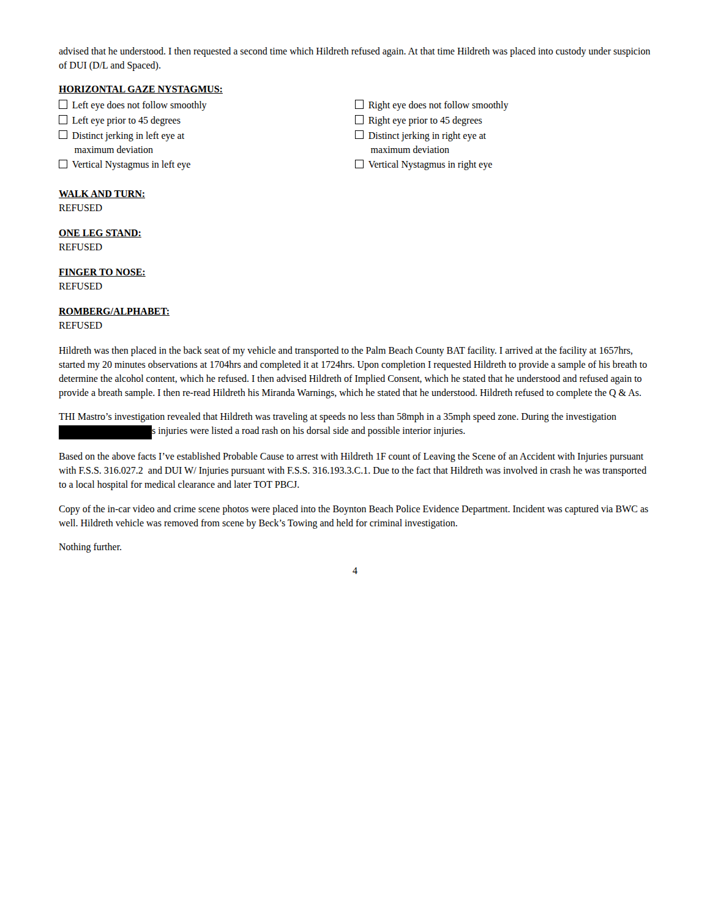advised that he understood. I then requested a second time which Hildreth refused again. At that time Hildreth was placed into custody under suspicion of DUI (D/L and Spaced).
HORIZONTAL GAZE NYSTAGMUS:
| Left eye does not follow smoothly | Right eye does not follow smoothly |
| Left eye prior to 45 degrees | Right eye prior to 45 degrees |
| Distinct jerking in left eye at maximum deviation | Distinct jerking in right eye at maximum deviation |
| Vertical Nystagmus in left eye | Vertical Nystagmus in right eye |
WALK AND TURN:
REFUSED
ONE LEG STAND:
REFUSED
FINGER TO NOSE:
REFUSED
ROMBERG/ALPHABET:
REFUSED
Hildreth was then placed in the back seat of my vehicle and transported to the Palm Beach County BAT facility. I arrived at the facility at 1657hrs, started my 20 minutes observations at 1704hrs and completed it at 1724hrs. Upon completion I requested Hildreth to provide a sample of his breath to determine the alcohol content, which he refused. I then advised Hildreth of Implied Consent, which he stated that he understood and refused again to provide a breath sample. I then re-read Hildreth his Miranda Warnings, which he stated that he understood. Hildreth refused to complete the Q & As.
THI Mastro’s investigation revealed that Hildreth was traveling at speeds no less than 58mph in a 35mph speed zone. During the investigation s injuries were listed a road rash on his dorsal side and possible interior injuries.
Based on the above facts I’ve established Probable Cause to arrest with Hildreth 1F count of Leaving the Scene of an Accident with Injuries pursuant with F.S.S. 316.027.2 and DUI W/ Injuries pursuant with F.S.S. 316.193.3.C.1. Due to the fact that Hildreth was involved in crash he was transported to a local hospital for medical clearance and later TOT PBCJ.
Copy of the in-car video and crime scene photos were placed into the Boynton Beach Police Evidence Department. Incident was captured via BWC as well. Hildreth vehicle was removed from scene by Beck’s Towing and held for criminal investigation.
Nothing further.
4